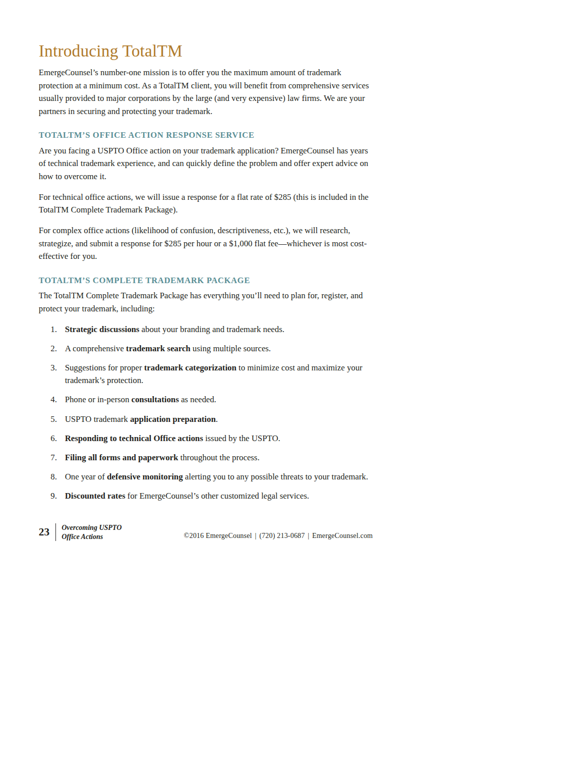Introducing TotalTM
EmergeCounsel’s number-one mission is to offer you the maximum amount of trademark protection at a minimum cost. As a TotalTM client, you will benefit from comprehensive services usually provided to major corporations by the large (and very expensive) law firms. We are your partners in securing and protecting your trademark.
TotalTM’s Office Action Response Service
Are you facing a USPTO Office action on your trademark application? EmergeCounsel has years of technical trademark experience, and can quickly define the problem and offer expert advice on how to overcome it.
For technical office actions, we will issue a response for a flat rate of $285 (this is included in the TotalTM Complete Trademark Package).
For complex office actions (likelihood of confusion, descriptiveness, etc.), we will research, strategize, and submit a response for $285 per hour or a $1,000 flat fee—whichever is most cost-effective for you.
TotalTM’s Complete Trademark Package
The TotalTM Complete Trademark Package has everything you’ll need to plan for, register, and protect your trademark, including:
Strategic discussions about your branding and trademark needs.
A comprehensive trademark search using multiple sources.
Suggestions for proper trademark categorization to minimize cost and maximize your trademark’s protection.
Phone or in-person consultations as needed.
USPTO trademark application preparation.
Responding to technical Office actions issued by the USPTO.
Filing all forms and paperwork throughout the process.
One year of defensive monitoring alerting you to any possible threats to your trademark.
Discounted rates for EmergeCounsel’s other customized legal services.
23
Overcoming USPTO
Office Actions
©2016 EmergeCounsel|(720) 213-0687|EmergeCounsel.com